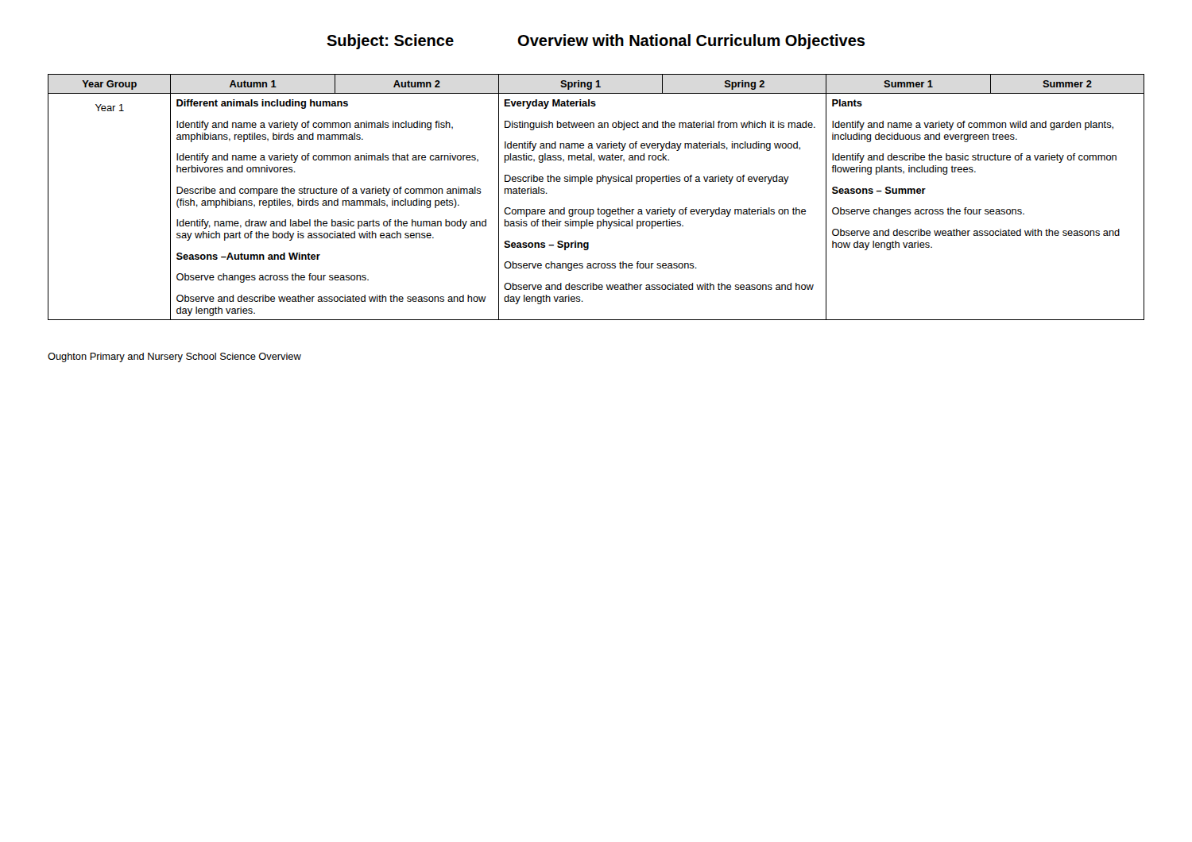Subject: Science Overview with National Curriculum Objectives
| Year Group | Autumn 1 | Autumn 2 | Spring 1 | Spring 2 | Summer 1 | Summer 2 |
| --- | --- | --- | --- | --- | --- | --- |
| Year 1 | Different animals including humans Identify and name a variety of common animals including fish, amphibians, reptiles, birds and mammals. Identify and name a variety of common animals that are carnivores, herbivores and omnivores. Describe and compare the structure of a variety of common animals (fish, amphibians, reptiles, birds and mammals, including pets). Identify, name, draw and label the basic parts of the human body and say which part of the body is associated with each sense. Seasons –Autumn and Winter Observe changes across the four seasons. Observe and describe weather associated with the seasons and how day length varies. | Everyday Materials Distinguish between an object and the material from which it is made. Identify and name a variety of everyday materials, including wood, plastic, glass, metal, water, and rock. Describe the simple physical properties of a variety of everyday materials. Compare and group together a variety of everyday materials on the basis of their simple physical properties. Seasons – Spring Observe changes across the four seasons. Observe and describe weather associated with the seasons and how day length varies. | Plants Identify and name a variety of common wild and garden plants, including deciduous and evergreen trees. Identify and describe the basic structure of a variety of common flowering plants, including trees. Seasons – Summer Observe changes across the four seasons. Observe and describe weather associated with the seasons and how day length varies. |
Oughton Primary and Nursery School Science Overview